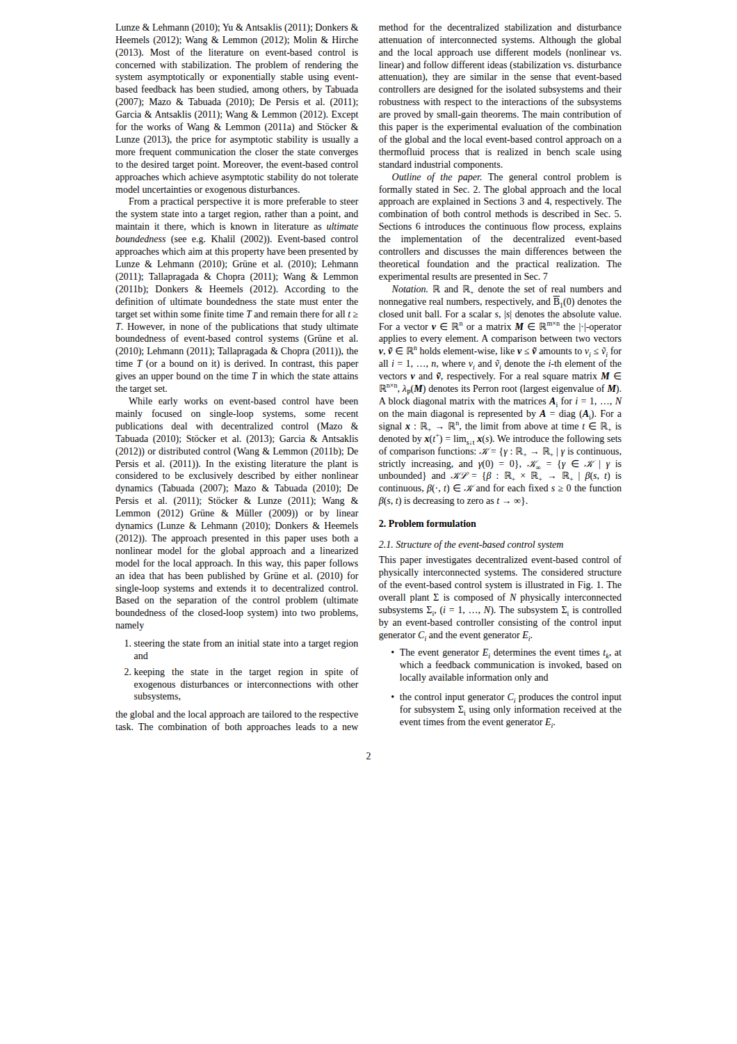Lunze & Lehmann (2010); Yu & Antsaklis (2011); Donkers & Heemels (2012); Wang & Lemmon (2012); Molin & Hirche (2013). Most of the literature on event-based control is concerned with stabilization. The problem of rendering the system asymptotically or exponentially stable using event-based feedback has been studied, among others, by Tabuada (2007); Mazo & Tabuada (2010); De Persis et al. (2011); Garcia & Antsaklis (2011); Wang & Lemmon (2012). Except for the works of Wang & Lemmon (2011a) and Stöcker & Lunze (2013), the price for asymptotic stability is usually a more frequent communication the closer the state converges to the desired target point. Moreover, the event-based control approaches which achieve asymptotic stability do not tolerate model uncertainties or exogenous disturbances.
From a practical perspective it is more preferable to steer the system state into a target region, rather than a point, and maintain it there, which is known in literature as ultimate boundedness (see e.g. Khalil (2002)). Event-based control approaches which aim at this property have been presented by Lunze & Lehmann (2010); Grüne et al. (2010); Lehmann (2011); Tallapragada & Chopra (2011); Wang & Lemmon (2011b); Donkers & Heemels (2012). According to the definition of ultimate boundedness the state must enter the target set within some finite time T and remain there for all t ≥ T. However, in none of the publications that study ultimate boundedness of event-based control systems (Grüne et al. (2010); Lehmann (2011); Tallapragada & Chopra (2011)), the time T (or a bound on it) is derived. In contrast, this paper gives an upper bound on the time T in which the state attains the target set.
While early works on event-based control have been mainly focused on single-loop systems, some recent publications deal with decentralized control (Mazo & Tabuada (2010); Stöcker et al. (2013); Garcia & Antsaklis (2012)) or distributed control (Wang & Lemmon (2011b); De Persis et al. (2011)). In the existing literature the plant is considered to be exclusively described by either nonlinear dynamics (Tabuada (2007); Mazo & Tabuada (2010); De Persis et al. (2011); Stöcker & Lunze (2011); Wang & Lemmon (2012) Grüne & Müller (2009)) or by linear dynamics (Lunze & Lehmann (2010); Donkers & Heemels (2012)). The approach presented in this paper uses both a nonlinear model for the global approach and a linearized model for the local approach. In this way, this paper follows an idea that has been published by Grüne et al. (2010) for single-loop systems and extends it to decentralized control. Based on the separation of the control problem (ultimate boundedness of the closed-loop system) into two problems, namely
steering the state from an initial state into a target region and
keeping the state in the target region in spite of exogenous disturbances or interconnections with other subsystems,
the global and the local approach are tailored to the respective task. The combination of both approaches leads to a new method for the decentralized stabilization and disturbance attenuation of interconnected systems. Although the global and the local approach use different models (nonlinear vs. linear) and follow different ideas (stabilization vs. disturbance attenuation), they are similar in the sense that event-based controllers are designed for the isolated subsystems and their robustness with respect to the interactions of the subsystems are proved by small-gain theorems. The main contribution of this paper is the experimental evaluation of the combination of the global and the local event-based control approach on a thermofluid process that is realized in bench scale using standard industrial components.
Outline of the paper. The general control problem is formally stated in Sec. 2. The global approach and the local approach are explained in Sections 3 and 4, respectively. The combination of both control methods is described in Sec. 5. Sections 6 introduces the continuous flow process, explains the implementation of the decentralized event-based controllers and discusses the main differences between the theoretical foundation and the practical realization. The experimental results are presented in Sec. 7
Notation. ℝ and ℝ+ denote the set of real numbers and nonnegative real numbers, respectively, and B1(0) denotes the closed unit ball. For a scalar s, |s| denotes the absolute value. For a vector v ∈ ℝn or a matrix M ∈ ℝm×n the |·|-operator applies to every element. A comparison between two vectors v, ṽ ∈ ℝn holds element-wise, like v ≤ ṽ amounts to vi ≤ ṽi for all i = 1, …, n, where vi and ṽi denote the i-th element of the vectors v and ṽ, respectively. For a real square matrix M ∈ ℝn×n, λP(M) denotes its Perron root (largest eigenvalue of M). A block diagonal matrix with the matrices Ai for i = 1, …, N on the main diagonal is represented by A = diag (Ai). For a signal x : ℝ+ → ℝn, the limit from above at time t ∈ ℝ+ is denoted by x(t+) = lims↓t x(s). We introduce the following sets of comparison functions: 𝒦 = {γ : ℝ+ → ℝ+ | γ is continuous, strictly increasing, and γ(0) = 0}, 𝒦∞ = {γ ∈ 𝒦 | γ is unbounded} and 𝒦ℒ = {β : ℝ+ × ℝ+ → ℝ+ | β(s, t) is continuous, β(·, t) ∈ 𝒦 and for each fixed s ≥ 0 the function β(s, t) is decreasing to zero as t → ∞}.
2. Problem formulation
2.1. Structure of the event-based control system
This paper investigates decentralized event-based control of physically interconnected systems. The considered structure of the event-based control system is illustrated in Fig. 1. The overall plant Σ is composed of N physically interconnected subsystems Σi, (i = 1, …, N). The subsystem Σi is controlled by an event-based controller consisting of the control input generator Ci and the event generator Ei.
The event generator Ei determines the event times tk, at which a feedback communication is invoked, based on locally available information only and
the control input generator Ci produces the control input for subsystem Σi using only information received at the event times from the event generator Ei.
2